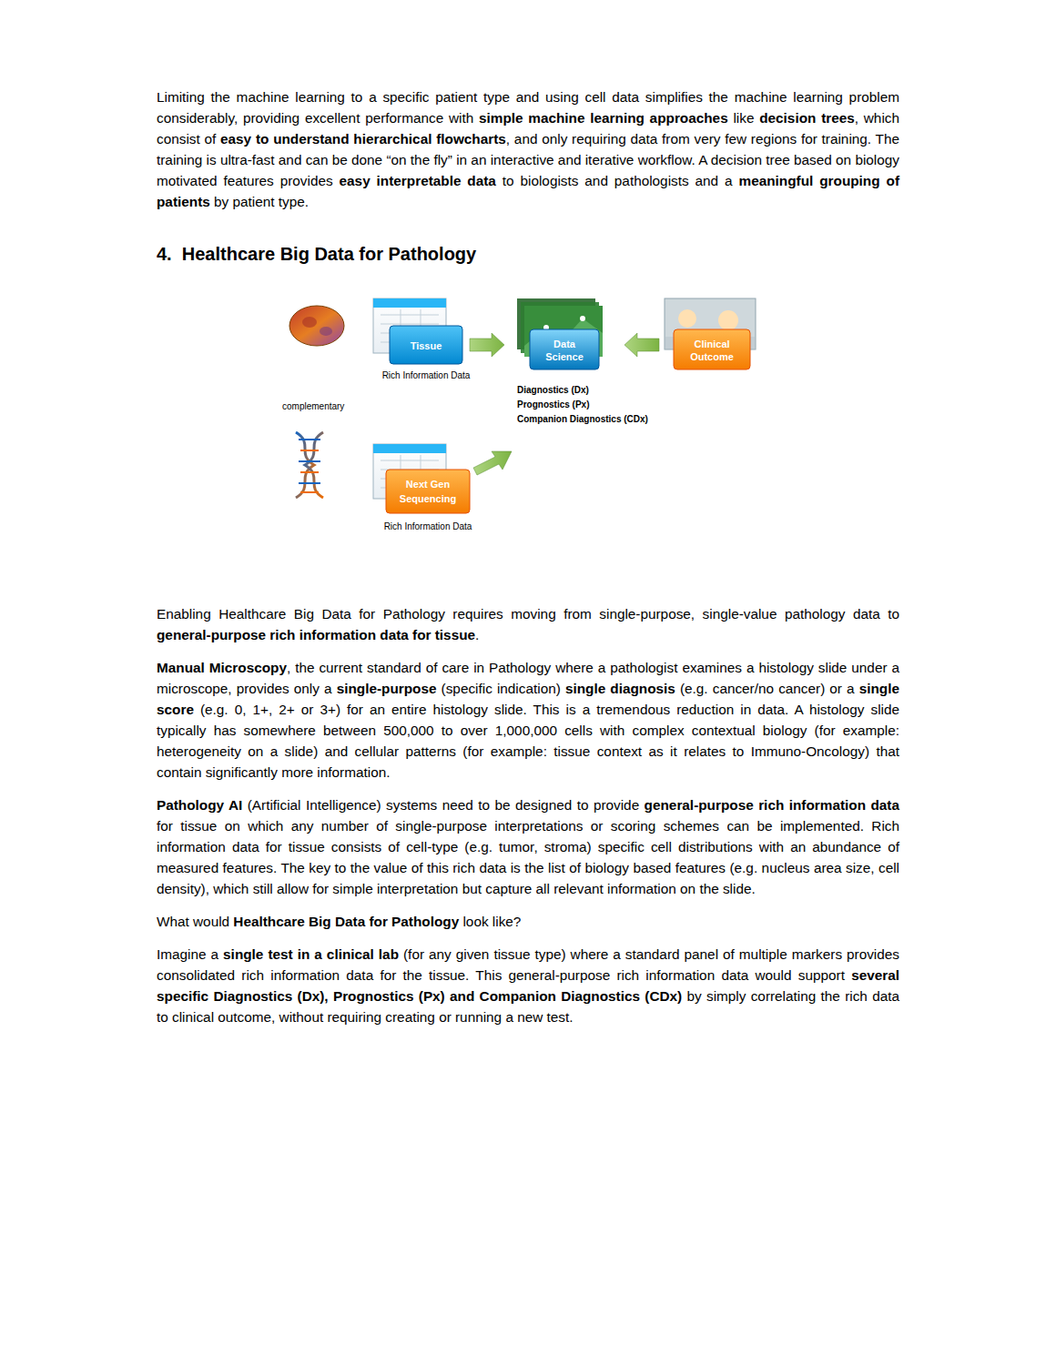Limiting the machine learning to a specific patient type and using cell data simplifies the machine learning problem considerably, providing excellent performance with simple machine learning approaches like decision trees, which consist of easy to understand hierarchical flowcharts, and only requiring data from very few regions for training. The training is ultra-fast and can be done “on the fly” in an interactive and iterative workflow. A decision tree based on biology motivated features provides easy interpretable data to biologists and pathologists and a meaningful grouping of patients by patient type.
4. Healthcare Big Data for Pathology
complementary Tissue Rich Information Data Data Science Clinical Outcome Diagnostics (Dx) Prognostics (Px) Companion Diagnostics (CDx) Next Gen Sequencing Rich Information Data
Enabling Healthcare Big Data for Pathology requires moving from single-purpose, single-value pathology data to general-purpose rich information data for tissue.
Manual Microscopy, the current standard of care in Pathology where a pathologist examines a histology slide under a microscope, provides only a single-purpose (specific indication) single diagnosis (e.g. cancer/no cancer) or a single score (e.g. 0, 1+, 2+ or 3+) for an entire histology slide. This is a tremendous reduction in data. A histology slide typically has somewhere between 500,000 to over 1,000,000 cells with complex contextual biology (for example: heterogeneity on a slide) and cellular patterns (for example: tissue context as it relates to Immuno-Oncology) that contain significantly more information.
Pathology AI (Artificial Intelligence) systems need to be designed to provide general-purpose rich information data for tissue on which any number of single-purpose interpretations or scoring schemes can be implemented. Rich information data for tissue consists of cell-type (e.g. tumor, stroma) specific cell distributions with an abundance of measured features. The key to the value of this rich data is the list of biology based features (e.g. nucleus area size, cell density), which still allow for simple interpretation but capture all relevant information on the slide.
What would Healthcare Big Data for Pathology look like?
Imagine a single test in a clinical lab (for any given tissue type) where a standard panel of multiple markers provides consolidated rich information data for the tissue. This general-purpose rich information data would support several specific Diagnostics (Dx), Prognostics (Px) and Companion Diagnostics (CDx) by simply correlating the rich data to clinical outcome, without requiring creating or running a new test.